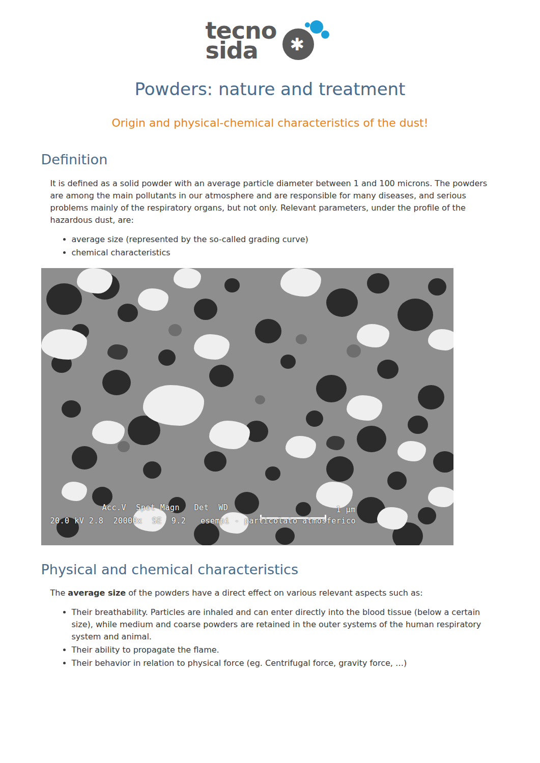tecno sida ✱
Powders: nature and treatment
Origin and physical-chemical characteristics of the dust!
Definition
It is defined as a solid powder with an average particle diameter between 1 and 100 microns. The powders are among the main pollutants in our atmosphere and are responsible for many diseases, and serious problems mainly of the respiratory organs, but not only. Relevant parameters, under the profile of the hazardous dust, are:
average size (represented by the so-called grading curve)
chemical characteristics
Acc.V Spot Magn Det WD 20.0 kV 2.8 20000x SE 9.2 esempi - particolato atmosferico 1 µm
Physical and chemical characteristics
The average size of the powders have a direct effect on various relevant aspects such as:
Their breathability. Particles are inhaled and can enter directly into the blood tissue (below a certain size), while medium and coarse powders are retained in the outer systems of the human respiratory system and animal.
Their ability to propagate the flame.
Their behavior in relation to physical force (eg. Centrifugal force, gravity force, …)